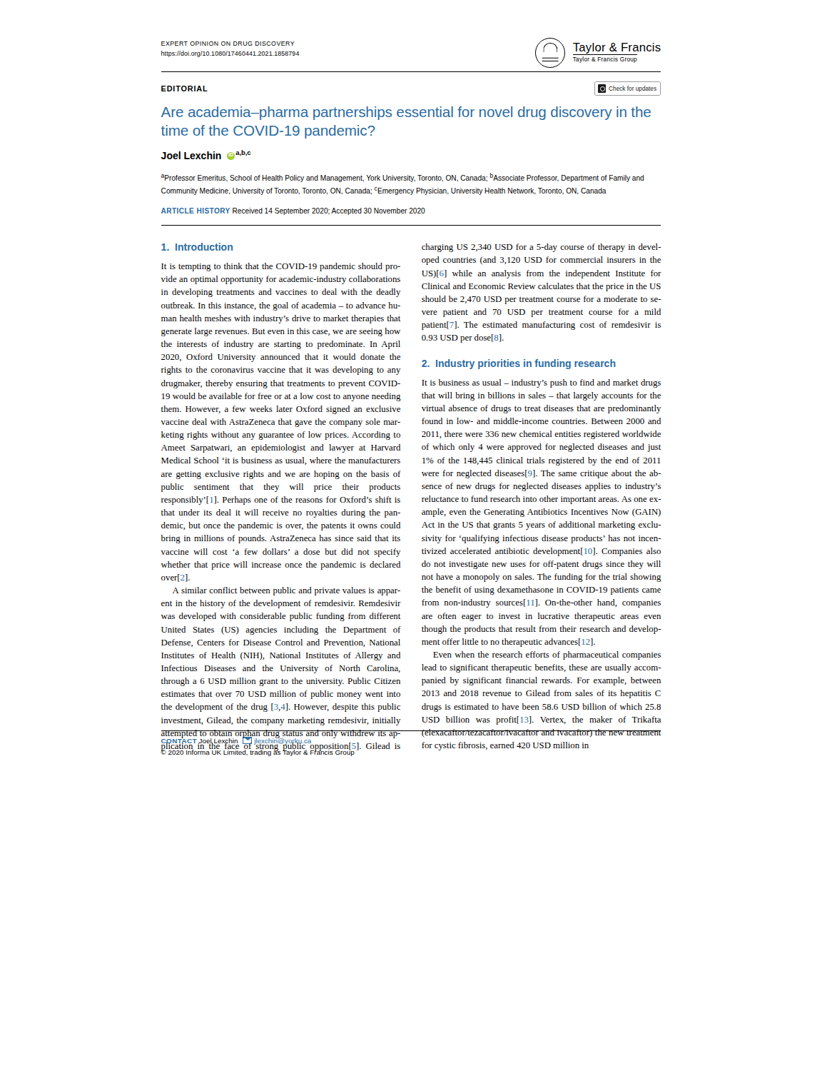EXPERT OPINION ON DRUG DISCOVERY
https://doi.org/10.1080/17460441.2021.1858794
Taylor & Francis
Taylor & Francis Group
EDITORIAL
Check for updates
Are academia–pharma partnerships essential for novel drug discovery in the time of the COVID-19 pandemic?
Joel Lexchin a,b,c
aProfessor Emeritus, School of Health Policy and Management, York University, Toronto, ON, Canada; bAssociate Professor, Department of Family and Community Medicine, University of Toronto, Toronto, ON, Canada; cEmergency Physician, University Health Network, Toronto, ON, Canada
ARTICLE HISTORY Received 14 September 2020; Accepted 30 November 2020
1. Introduction
It is tempting to think that the COVID-19 pandemic should provide an optimal opportunity for academic-industry collaborations in developing treatments and vaccines to deal with the deadly outbreak. In this instance, the goal of academia – to advance human health meshes with industry’s drive to market therapies that generate large revenues. But even in this case, we are seeing how the interests of industry are starting to predominate. In April 2020, Oxford University announced that it would donate the rights to the coronavirus vaccine that it was developing to any drugmaker, thereby ensuring that treatments to prevent COVID-19 would be available for free or at a low cost to anyone needing them. However, a few weeks later Oxford signed an exclusive vaccine deal with AstraZeneca that gave the company sole marketing rights without any guarantee of low prices. According to Ameet Sarpatwari, an epidemiologist and lawyer at Harvard Medical School ‘it is business as usual, where the manufacturers are getting exclusive rights and we are hoping on the basis of public sentiment that they will price their products responsibly’[1]. Perhaps one of the reasons for Oxford’s shift is that under its deal it will receive no royalties during the pandemic, but once the pandemic is over, the patents it owns could bring in millions of pounds. AstraZeneca has since said that its vaccine will cost ‘a few dollars’ a dose but did not specify whether that price will increase once the pandemic is declared over[2].
A similar conflict between public and private values is apparent in the history of the development of remdesivir. Remdesivir was developed with considerable public funding from different United States (US) agencies including the Department of Defense, Centers for Disease Control and Prevention, National Institutes of Health (NIH), National Institutes of Allergy and Infectious Diseases and the University of North Carolina, through a 6 USD million grant to the university. Public Citizen estimates that over 70 USD million of public money went into the development of the drug [3,4]. However, despite this public investment, Gilead, the company marketing remdesivir, initially attempted to obtain orphan drug status and only withdrew its application in the face of strong public opposition[5]. Gilead is charging US 2,340 USD for a 5-day course of therapy in developed countries (and 3,120 USD for commercial insurers in the US)[6] while an analysis from the independent Institute for Clinical and Economic Review calculates that the price in the US should be 2,470 USD per treatment course for a moderate to severe patient and 70 USD per treatment course for a mild patient[7]. The estimated manufacturing cost of remdesivir is 0.93 USD per dose[8].
2. Industry priorities in funding research
It is business as usual – industry’s push to find and market drugs that will bring in billions in sales – that largely accounts for the virtual absence of drugs to treat diseases that are predominantly found in low- and middle-income countries. Between 2000 and 2011, there were 336 new chemical entities registered worldwide of which only 4 were approved for neglected diseases and just 1% of the 148,445 clinical trials registered by the end of 2011 were for neglected diseases[9]. The same critique about the absence of new drugs for neglected diseases applies to industry’s reluctance to fund research into other important areas. As one example, even the Generating Antibiotics Incentives Now (GAIN) Act in the US that grants 5 years of additional marketing exclusivity for ‘qualifying infectious disease products’ has not incentivized accelerated antibiotic development[10]. Companies also do not investigate new uses for off-patent drugs since they will not have a monopoly on sales. The funding for the trial showing the benefit of using dexamethasone in COVID-19 patients came from non-industry sources[11]. On-the-other hand, companies are often eager to invest in lucrative therapeutic areas even though the products that result from their research and development offer little to no therapeutic advances[12].
Even when the research efforts of pharmaceutical companies lead to significant therapeutic benefits, these are usually accompanied by significant financial rewards. For example, between 2013 and 2018 revenue to Gilead from sales of its hepatitis C drugs is estimated to have been 58.6 USD billion of which 25.8 USD billion was profit[13]. Vertex, the maker of Trikafta (elexacaftor/tezacaftor/ivacaftor and ivacaftor) the new treatment for cystic fibrosis, earned 420 USD million in
CONTACT Joel Lexchin jlexchin@yorku.ca
© 2020 Informa UK Limited, trading as Taylor & Francis Group